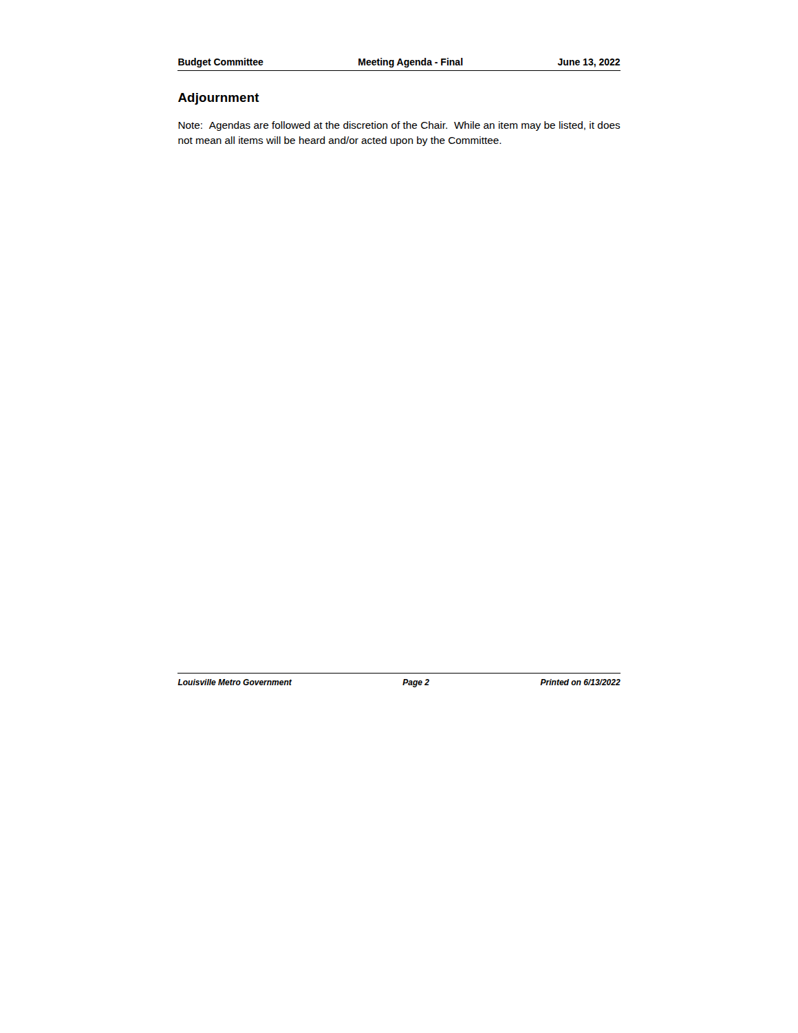Budget Committee
Meeting Agenda - Final
June 13, 2022
Adjournment
Note: Agendas are followed at the discretion of the Chair. While an item may be listed, it does not mean all items will be heard and/or acted upon by the Committee.
Louisville Metro Government
Page 2
Printed on 6/13/2022